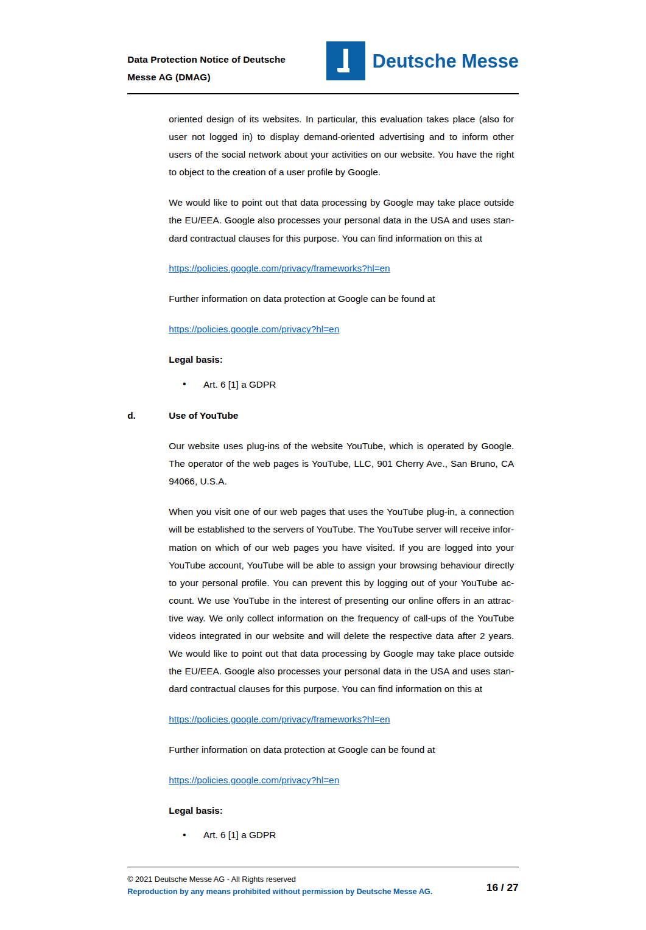Data Protection Notice of Deutsche Messe AG (DMAG)
Deutsche Messe
oriented design of its websites. In particular, this evaluation takes place (also for user not logged in) to display demand-oriented advertising and to inform other users of the social network about your activities on our website. You have the right to object to the creation of a user profile by Google.
We would like to point out that data processing by Google may take place outside the EU/EEA. Google also processes your personal data in the USA and uses standard contractual clauses for this purpose. You can find information on this at
https://policies.google.com/privacy/frameworks?hl=en
Further information on data protection at Google can be found at
https://policies.google.com/privacy?hl=en
Legal basis:
Art. 6 [1] a GDPR
d.
Use of YouTube
Our website uses plug-ins of the website YouTube, which is operated by Google. The operator of the web pages is YouTube, LLC, 901 Cherry Ave., San Bruno, CA 94066, U.S.A.
When you visit one of our web pages that uses the YouTube plug-in, a connection will be established to the servers of YouTube. The YouTube server will receive information on which of our web pages you have visited. If you are logged into your YouTube account, YouTube will be able to assign your browsing behaviour directly to your personal profile. You can prevent this by logging out of your YouTube account. We use YouTube in the interest of presenting our online offers in an attractive way. We only collect information on the frequency of call-ups of the YouTube videos integrated in our website and will delete the respective data after 2 years. We would like to point out that data processing by Google may take place outside the EU/EEA. Google also processes your personal data in the USA and uses standard contractual clauses for this purpose. You can find information on this at
https://policies.google.com/privacy/frameworks?hl=en
Further information on data protection at Google can be found at
https://policies.google.com/privacy?hl=en
Legal basis:
Art. 6 [1] a GDPR
© 2021 Deutsche Messe AG - All Rights reserved
Reproduction by any means prohibited without permission by Deutsche Messe AG.
16 / 27